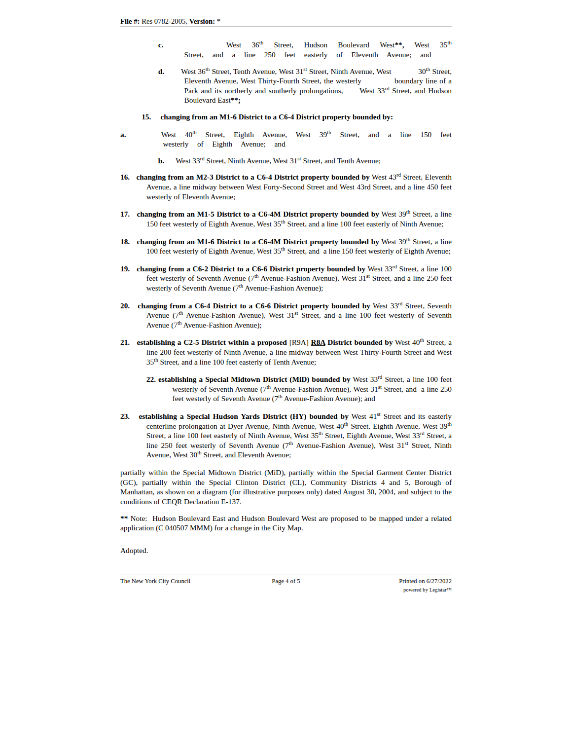File #: Res 0782-2005, Version: *
c. West 36th Street, Hudson Boulevard West**, West 35th Street, and a line 250 feet easterly of Eleventh Avenue; and
d. West 36th Street, Tenth Avenue, West 31st Street, Ninth Avenue, West 30th Street, Eleventh Avenue, West Thirty-Fourth Street, the westerly boundary line of a Park and its northerly and southerly prolongations, West 33rd Street, and Hudson Boulevard East**;
15. changing from an M1-6 District to a C6-4 District property bounded by:
a. West 40th Street, Eighth Avenue, West 39th Street, and a line 150 feet westerly of Eighth Avenue; and
b. West 33rd Street, Ninth Avenue, West 31st Street, and Tenth Avenue;
16. changing from an M2-3 District to a C6-4 District property bounded by West 43rd Street, Eleventh Avenue, a line midway between West Forty-Second Street and West 43rd Street, and a line 450 feet westerly of Eleventh Avenue;
17. changing from an M1-5 District to a C6-4M District property bounded by West 39th Street, a line 150 feet westerly of Eighth Avenue, West 35th Street, and a line 100 feet easterly of Ninth Avenue;
18. changing from an M1-6 District to a C6-4M District property bounded by West 39th Street, a line 100 feet westerly of Eighth Avenue, West 35th Street, and a line 150 feet westerly of Eighth Avenue;
19. changing from a C6-2 District to a C6-6 District property bounded by West 33rd Street, a line 100 feet westerly of Seventh Avenue (7th Avenue-Fashion Avenue), West 31st Street, and a line 250 feet westerly of Seventh Avenue (7th Avenue-Fashion Avenue);
20. changing from a C6-4 District to a C6-6 District property bounded by West 33rd Street, Seventh Avenue (7th Avenue-Fashion Avenue), West 31st Street, and a line 100 feet westerly of Seventh Avenue (7th Avenue-Fashion Avenue);
21. establishing a C2-5 District within a proposed [R9A] R8A District bounded by West 40th Street, a line 200 feet westerly of Ninth Avenue, a line midway between West Thirty-Fourth Street and West 35th Street, and a line 100 feet easterly of Tenth Avenue;
22. establishing a Special Midtown District (MiD) bounded by West 33rd Street, a line 100 feet westerly of Seventh Avenue (7th Avenue-Fashion Avenue), West 31st Street, and a line 250 feet westerly of Seventh Avenue (7th Avenue-Fashion Avenue); and
23. establishing a Special Hudson Yards District (HY) bounded by West 41st Street and its easterly centerline prolongation at Dyer Avenue, Ninth Avenue, West 40th Street, Eighth Avenue, West 39th Street, a line 100 feet easterly of Ninth Avenue, West 35th Street, Eighth Avenue, West 33rd Street, a line 250 feet westerly of Seventh Avenue (7th Avenue-Fashion Avenue), West 31st Street, Ninth Avenue, West 30th Street, and Eleventh Avenue;
partially within the Special Midtown District (MiD), partially within the Special Garment Center District (GC), partially within the Special Clinton District (CL), Community Districts 4 and 5, Borough of Manhattan, as shown on a diagram (for illustrative purposes only) dated August 30, 2004, and subject to the conditions of CEQR Declaration E-137.
** Note: Hudson Boulevard East and Hudson Boulevard West are proposed to be mapped under a related application (C 040507 MMM) for a change in the City Map.
Adopted.
The New York City Council
Page 4 of 5
Printed on 6/27/2022
powered by Legistar™